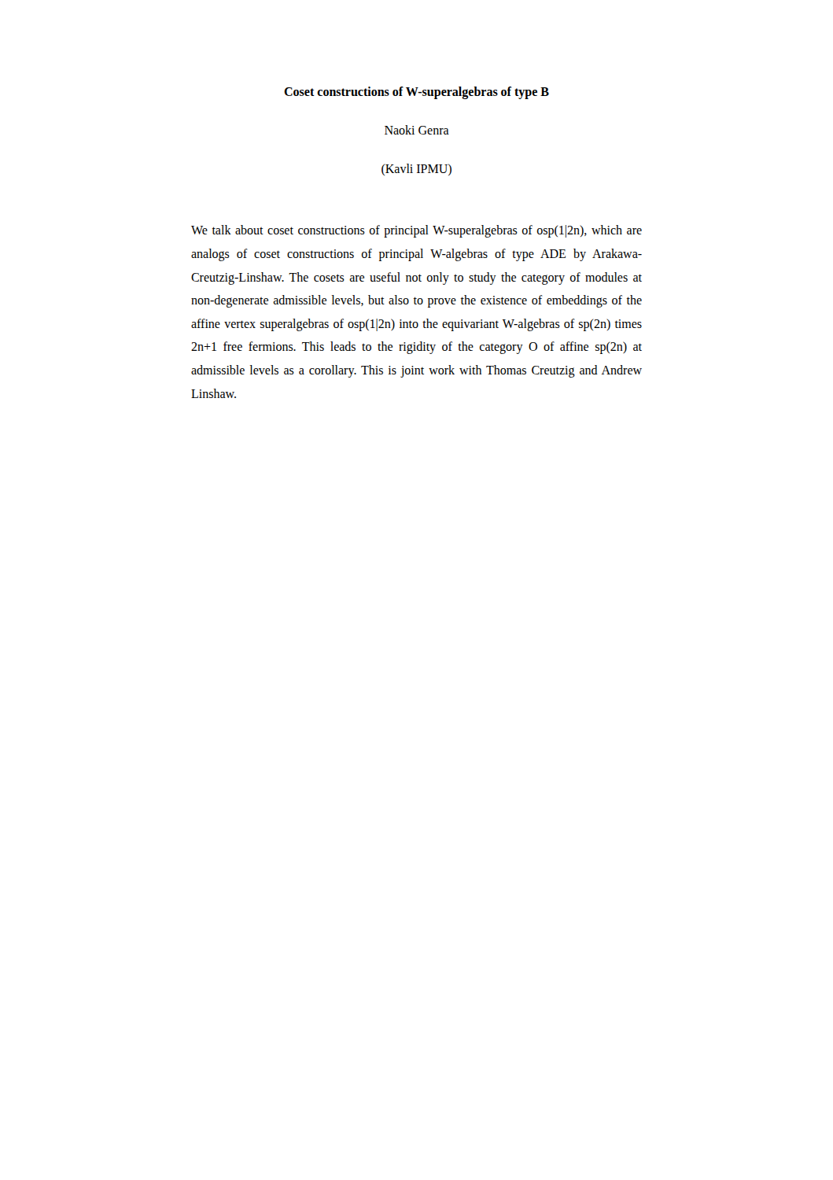Coset constructions of W-superalgebras of type B
Naoki Genra
(Kavli IPMU)
We talk about coset constructions of principal W-superalgebras of osp(1|2n), which are analogs of coset constructions of principal W-algebras of type ADE by Arakawa-Creutzig-Linshaw. The cosets are useful not only to study the category of modules at non-degenerate admissible levels, but also to prove the existence of embeddings of the affine vertex superalgebras of osp(1|2n) into the equivariant W-algebras of sp(2n) times 2n+1 free fermions. This leads to the rigidity of the category O of affine sp(2n) at admissible levels as a corollary. This is joint work with Thomas Creutzig and Andrew Linshaw.